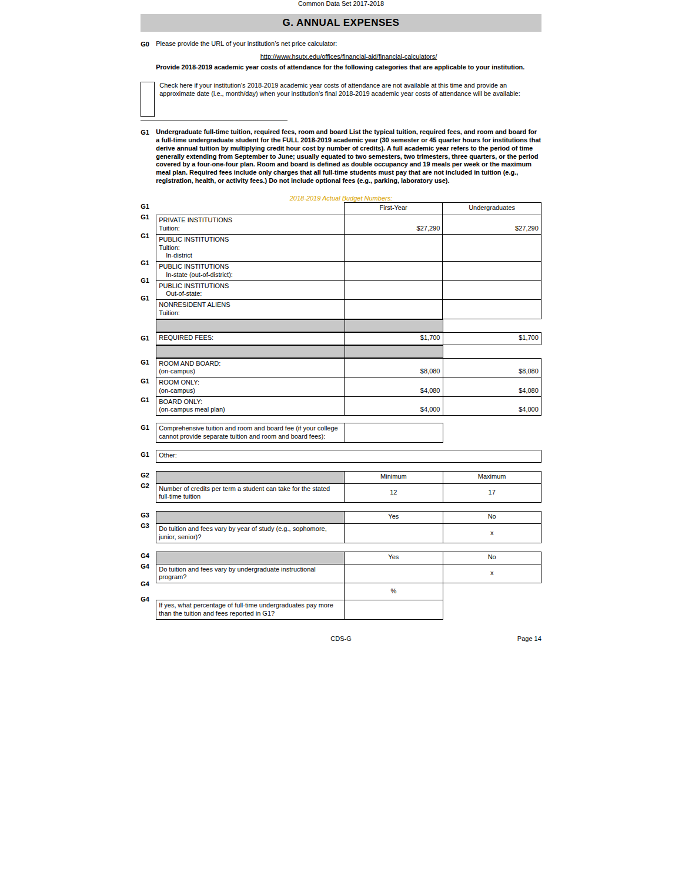Common Data Set 2017-2018
G. ANNUAL EXPENSES
G0
Please provide the URL of your institution’s net price calculator:
http://www.hsutx.edu/offices/financial-aid/financial-calculators/
Provide 2018-2019 academic year costs of attendance for the following categories that are applicable to your institution.
Check here if your institution's 2018-2019 academic year costs of attendance are not available at this time and provide an approximate date (i.e., month/day) when your institution's final 2018-2019 academic year costs of attendance will be available:
G1
Undergraduate full-time tuition, required fees, room and board List the typical tuition, required fees, and room and board for a full-time undergraduate student for the FULL 2018-2019 academic year (30 semester or 45 quarter hours for institutions that derive annual tuition by multiplying credit hour cost by number of credits). A full academic year refers to the period of time generally extending from September to June; usually equated to two semesters, two trimesters, three quarters, or the period covered by a four-one-four plan. Room and board is defined as double occupancy and 19 meals per week or the maximum meal plan. Required fees include only charges that all full-time students must pay that are not included in tuition (e.g., registration, health, or activity fees.) Do not include optional fees (e.g., parking, laboratory use).
2018-2019 Actual Budget Numbers:
G1
G1
G1
G1
G1
G1
| | First-Year | Undergraduates |
| PRIVATE INSTITUTIONS Tuition: | $27,290 | $27,290 |
| PUBLIC INSTITUTIONS Tuition: In-district | | |
| PUBLIC INSTITUTIONS In-state (out-of-district): | | |
| PUBLIC INSTITUTIONS Out-of-state: | | |
| NONRESIDENT ALIENS Tuition: | | |
G1
| REQUIRED FEES: | $1,700 | $1,700 |
G1
G1
G1
| ROOM AND BOARD: (on-campus) | $8,080 | $8,080 |
| ROOM ONLY: (on-campus) | $4,080 | $4,080 |
| BOARD ONLY: (on-campus meal plan) | $4,000 | $4,000 |
G1
| Comprehensive tuition and room and board fee (if your college cannot provide separate tuition and room and board fees): | | |
G1
| Other: |
G2
G2
| | Minimum | Maximum |
| Number of credits per term a student can take for the stated full-time tuition | 12 | 17 |
G3
G3
| | Yes | No |
| Do tuition and fees vary by year of study (e.g., sophomore, junior, senior)? | | x |
G4
G4
G4
G4
| | Yes | No |
| Do tuition and fees vary by undergraduate instructional program? | | x |
| | % | |
| If yes, what percentage of full-time undergraduates pay more than the tuition and fees reported in G1? | | |
CDS-G
Page 14